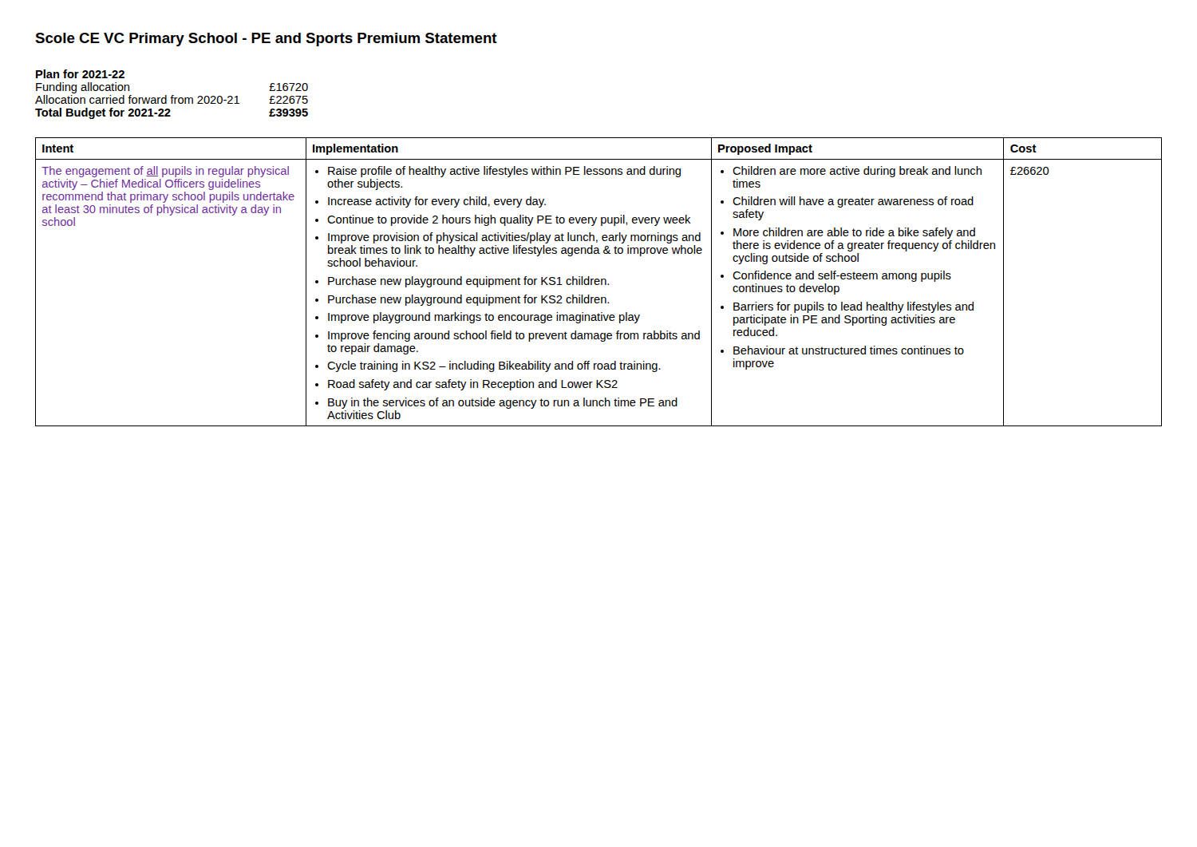Scole CE VC Primary School - PE and Sports Premium Statement
Plan for 2021-22
| Funding allocation | £16720 |
| Allocation carried forward from 2020-21 | £22675 |
| Total Budget for 2021-22 | £39395 |
| Intent | Implementation | Proposed Impact | Cost |
| --- | --- | --- | --- |
| The engagement of all pupils in regular physical activity – Chief Medical Officers guidelines recommend that primary school pupils undertake at least 30 minutes of physical activity a day in school | Raise profile of healthy active lifestyles within PE lessons and during other subjects. Increase activity for every child, every day. Continue to provide 2 hours high quality PE to every pupil, every week Improve provision of physical activities/play at lunch, early mornings and break times to link to healthy active lifestyles agenda & to improve whole school behaviour. Purchase new playground equipment for KS1 children. Purchase new playground equipment for KS2 children. Improve playground markings to encourage imaginative play Improve fencing around school field to prevent damage from rabbits and to repair damage. Cycle training in KS2 – including Bikeability and off road training. Road safety and car safety in Reception and Lower KS2 Buy in the services of an outside agency to run a lunch time PE and Activities Club | Children are more active during break and lunch times Children will have a greater awareness of road safety More children are able to ride a bike safely and there is evidence of a greater frequency of children cycling outside of school Confidence and self-esteem among pupils continues to develop Barriers for pupils to lead healthy lifestyles and participate in PE and Sporting activities are reduced. Behaviour at unstructured times continues to improve | £26620 |